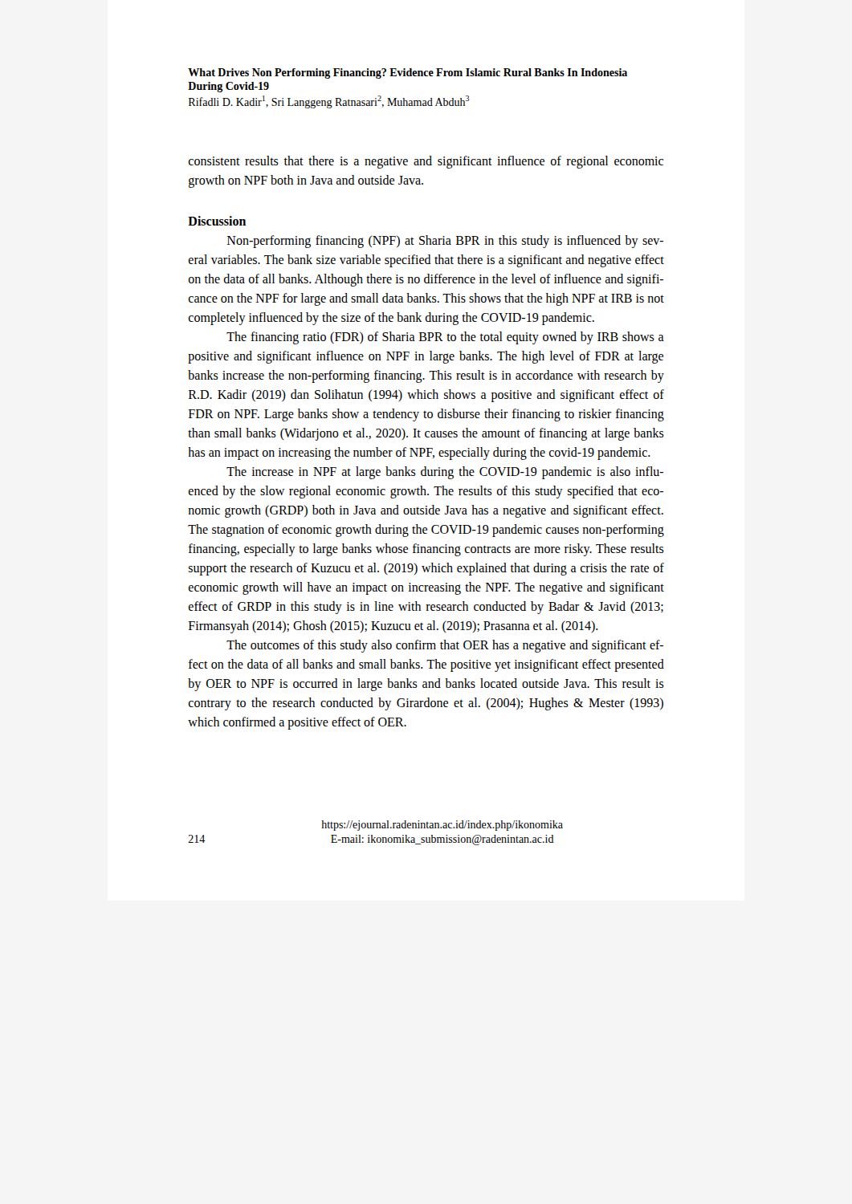What Drives Non Performing Financing? Evidence From Islamic Rural Banks In Indonesia During Covid-19
Rifadli D. Kadir1, Sri Langgeng Ratnasari2, Muhamad Abduh3
consistent results that there is a negative and significant influence of regional economic growth on NPF both in Java and outside Java.
Discussion
Non-performing financing (NPF) at Sharia BPR in this study is influenced by several variables. The bank size variable specified that there is a significant and negative effect on the data of all banks. Although there is no difference in the level of influence and significance on the NPF for large and small data banks. This shows that the high NPF at IRB is not completely influenced by the size of the bank during the COVID-19 pandemic.
The financing ratio (FDR) of Sharia BPR to the total equity owned by IRB shows a positive and significant influence on NPF in large banks. The high level of FDR at large banks increase the non-performing financing. This result is in accordance with research by R.D. Kadir (2019) dan Solihatun (1994) which shows a positive and significant effect of FDR on NPF. Large banks show a tendency to disburse their financing to riskier financing than small banks (Widarjono et al., 2020). It causes the amount of financing at large banks has an impact on increasing the number of NPF, especially during the covid-19 pandemic.
The increase in NPF at large banks during the COVID-19 pandemic is also influenced by the slow regional economic growth. The results of this study specified that economic growth (GRDP) both in Java and outside Java has a negative and significant effect. The stagnation of economic growth during the COVID-19 pandemic causes non-performing financing, especially to large banks whose financing contracts are more risky. These results support the research of Kuzucu et al. (2019) which explained that during a crisis the rate of economic growth will have an impact on increasing the NPF. The negative and significant effect of GRDP in this study is in line with research conducted by Badar & Javid (2013; Firmansyah (2014); Ghosh (2015); Kuzucu et al. (2019); Prasanna et al. (2014).
The outcomes of this study also confirm that OER has a negative and significant effect on the data of all banks and small banks. The positive yet insignificant effect presented by OER to NPF is occurred in large banks and banks located outside Java. This result is contrary to the research conducted by Girardone et al. (2004); Hughes & Mester (1993) which confirmed a positive effect of OER.
214
https://ejournal.radenintan.ac.id/index.php/ikonomika
E-mail: ikonomika_submission@radenintan.ac.id